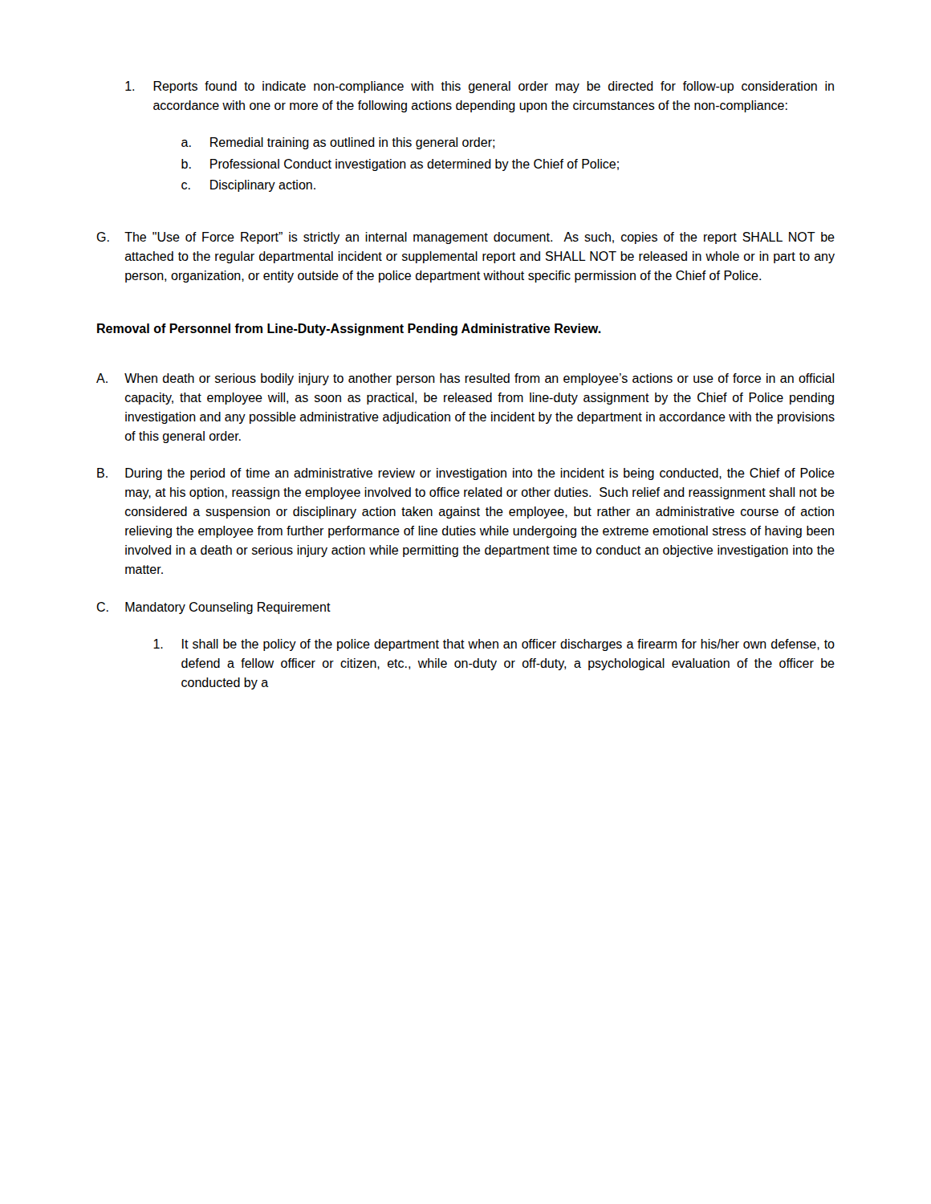1. Reports found to indicate non-compliance with this general order may be directed for follow-up consideration in accordance with one or more of the following actions depending upon the circumstances of the non-compliance:
a. Remedial training as outlined in this general order;
b. Professional Conduct investigation as determined by the Chief of Police;
c. Disciplinary action.
G. The "Use of Force Report” is strictly an internal management document. As such, copies of the report SHALL NOT be attached to the regular departmental incident or supplemental report and SHALL NOT be released in whole or in part to any person, organization, or entity outside of the police department without specific permission of the Chief of Police.
Removal of Personnel from Line-Duty-Assignment Pending Administrative Review.
A. When death or serious bodily injury to another person has resulted from an employee’s actions or use of force in an official capacity, that employee will, as soon as practical, be released from line-duty assignment by the Chief of Police pending investigation and any possible administrative adjudication of the incident by the department in accordance with the provisions of this general order.
B. During the period of time an administrative review or investigation into the incident is being conducted, the Chief of Police may, at his option, reassign the employee involved to office related or other duties. Such relief and reassignment shall not be considered a suspension or disciplinary action taken against the employee, but rather an administrative course of action relieving the employee from further performance of line duties while undergoing the extreme emotional stress of having been involved in a death or serious injury action while permitting the department time to conduct an objective investigation into the matter.
C. Mandatory Counseling Requirement
1. It shall be the policy of the police department that when an officer discharges a firearm for his/her own defense, to defend a fellow officer or citizen, etc., while on-duty or off-duty, a psychological evaluation of the officer be conducted by a